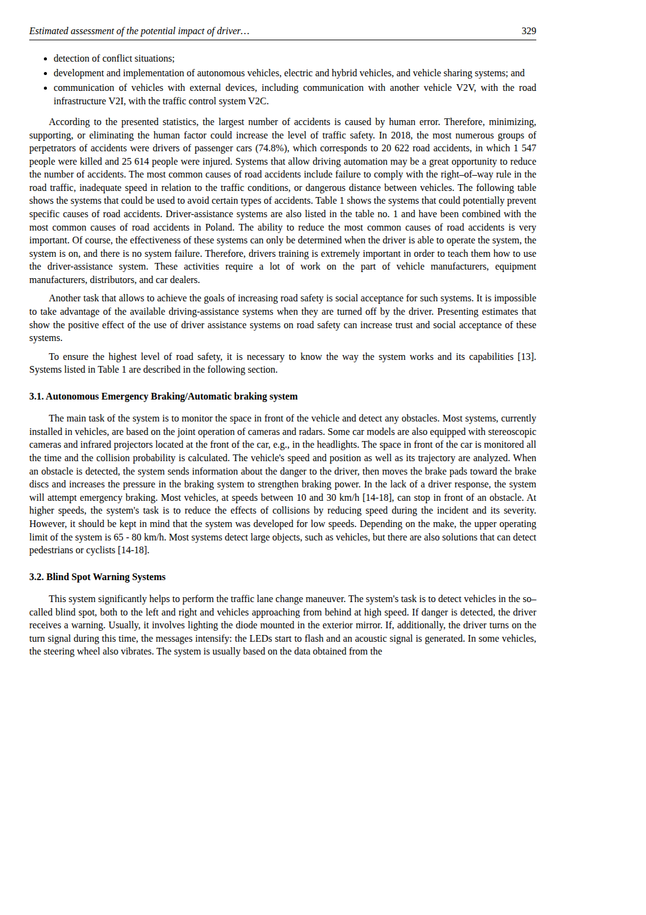Estimated assessment of the potential impact of driver… 329
detection of conflict situations;
development and implementation of autonomous vehicles, electric and hybrid vehicles, and vehicle sharing systems; and
communication of vehicles with external devices, including communication with another vehicle V2V, with the road infrastructure V2I, with the traffic control system V2C.
According to the presented statistics, the largest number of accidents is caused by human error. Therefore, minimizing, supporting, or eliminating the human factor could increase the level of traffic safety. In 2018, the most numerous groups of perpetrators of accidents were drivers of passenger cars (74.8%), which corresponds to 20 622 road accidents, in which 1 547 people were killed and 25 614 people were injured. Systems that allow driving automation may be a great opportunity to reduce the number of accidents. The most common causes of road accidents include failure to comply with the right–of–way rule in the road traffic, inadequate speed in relation to the traffic conditions, or dangerous distance between vehicles. The following table shows the systems that could be used to avoid certain types of accidents. Table 1 shows the systems that could potentially prevent specific causes of road accidents. Driver-assistance systems are also listed in the table no. 1 and have been combined with the most common causes of road accidents in Poland. The ability to reduce the most common causes of road accidents is very important. Of course, the effectiveness of these systems can only be determined when the driver is able to operate the system, the system is on, and there is no system failure. Therefore, drivers training is extremely important in order to teach them how to use the driver-assistance system. These activities require a lot of work on the part of vehicle manufacturers, equipment manufacturers, distributors, and car dealers.
Another task that allows to achieve the goals of increasing road safety is social acceptance for such systems. It is impossible to take advantage of the available driving-assistance systems when they are turned off by the driver. Presenting estimates that show the positive effect of the use of driver assistance systems on road safety can increase trust and social acceptance of these systems.
To ensure the highest level of road safety, it is necessary to know the way the system works and its capabilities [13]. Systems listed in Table 1 are described in the following section.
3.1. Autonomous Emergency Braking/Automatic braking system
The main task of the system is to monitor the space in front of the vehicle and detect any obstacles. Most systems, currently installed in vehicles, are based on the joint operation of cameras and radars. Some car models are also equipped with stereoscopic cameras and infrared projectors located at the front of the car, e.g., in the headlights. The space in front of the car is monitored all the time and the collision probability is calculated. The vehicle's speed and position as well as its trajectory are analyzed. When an obstacle is detected, the system sends information about the danger to the driver, then moves the brake pads toward the brake discs and increases the pressure in the braking system to strengthen braking power. In the lack of a driver response, the system will attempt emergency braking. Most vehicles, at speeds between 10 and 30 km/h [14-18], can stop in front of an obstacle. At higher speeds, the system's task is to reduce the effects of collisions by reducing speed during the incident and its severity. However, it should be kept in mind that the system was developed for low speeds. Depending on the make, the upper operating limit of the system is 65 - 80 km/h. Most systems detect large objects, such as vehicles, but there are also solutions that can detect pedestrians or cyclists [14-18].
3.2. Blind Spot Warning Systems
This system significantly helps to perform the traffic lane change maneuver. The system's task is to detect vehicles in the so–called blind spot, both to the left and right and vehicles approaching from behind at high speed. If danger is detected, the driver receives a warning. Usually, it involves lighting the diode mounted in the exterior mirror. If, additionally, the driver turns on the turn signal during this time, the messages intensify: the LEDs start to flash and an acoustic signal is generated. In some vehicles, the steering wheel also vibrates. The system is usually based on the data obtained from the